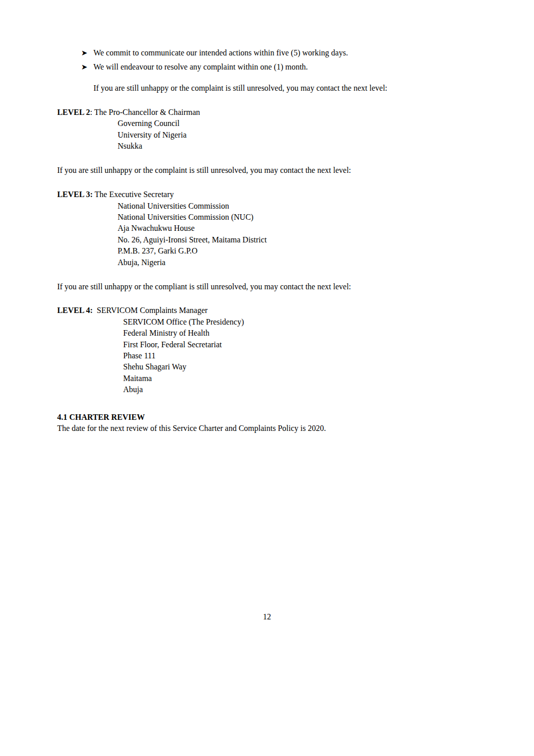We commit to communicate our intended actions within five (5) working days.
We will endeavour to resolve any complaint within one (1) month.
If you are still unhappy or the complaint is still unresolved, you may contact the next level:
LEVEL 2: The Pro-Chancellor & Chairman
Governing Council
University of Nigeria
Nsukka
If you are still unhappy or the complaint is still unresolved, you may contact the next level:
LEVEL 3: The Executive Secretary
National Universities Commission
National Universities Commission (NUC)
Aja Nwachukwu House
No. 26, Aguiyi-Ironsi Street, Maitama District
P.M.B. 237, Garki G.P.O
Abuja, Nigeria
If you are still unhappy or the compliant is still unresolved, you may contact the next level:
LEVEL 4: SERVICOM Complaints Manager
SERVICOM Office (The Presidency)
Federal Ministry of Health
First Floor, Federal Secretariat
Phase 111
Shehu Shagari Way
Maitama
Abuja
4.1 CHARTER REVIEW
The date for the next review of this Service Charter and Complaints Policy is 2020.
12